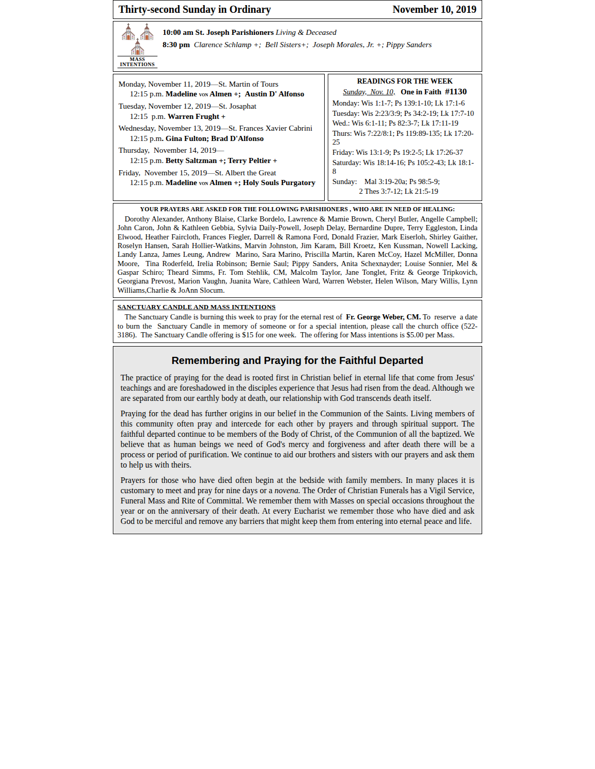Thirty-second Sunday in Ordinary November 10, 2019
⛪⛪⛪
MASS
INTENTIONS
10:00 am St. Joseph Parishioners Living & Deceased
8:30 pm Clarence Schlamp +; Bell Sisters+; Joseph Morales, Jr. +; Pippy Sanders
Monday, November 11, 2019—St. Martin of Tours
12:15 p.m. Madeline von Almen +; Austin D' Alfonso
Tuesday, November 12, 2019—St. Josaphat
12:15 p.m. Warren Frught +
Wednesday, November 13, 2019—St. Frances Xavier Cabrini
12:15 p.m. Gina Fulton; Brad D'Alfonso
Thursday, November 14, 2019—
12:15 p.m. Betty Saltzman +; Terry Peltier +
Friday, November 15, 2019—St. Albert the Great
12:15 p.m. Madeline von Almen +; Holy Souls Purgatory
READINGS FOR THE WEEK
Sunday, Nov. 10, One in Faith #1130
Monday: Wis 1:1-7; Ps 139:1-10; Lk 17:1-6
Tuesday: Wis 2:23/3:9; Ps 34:2-19; Lk 17:7-10
Wed.: Wis 6:1-11; Ps 82:3-7; Lk 17:11-19
Thurs: Wis 7:22/8:1; Ps 119:89-135; Lk 17:20-25
Friday: Wis 13:1-9; Ps 19:2-5; Lk 17:26-37
Saturday: Wis 18:14-16; Ps 105:2-43; Lk 18:1-8
Sunday: Mal 3:19-20a; Ps 98:5-9;
2 Thes 3:7-12; Lk 21:5-19
YOUR PRAYERS ARE ASKED FOR THE FOLLOWING PARISHIONERS , WHO ARE IN NEED OF HEALING:
Dorothy Alexander, Anthony Blaise, Clarke Bordelo, Lawrence & Mamie Brown, Cheryl Butler, Angelle Campbell; John Caron, John & Kathleen Gebbia, Sylvia Daily-Powell, Joseph Delay, Bernardine Dupre, Terry Eggleston, Linda Elwood, Heather Faircloth, Frances Fiegler, Darrell & Ramona Ford, Donald Frazier, Mark Eiserloh, Shirley Gaither, Roselyn Hansen, Sarah Hollier-Watkins, Marvin Johnston, Jim Karam, Bill Kroetz, Ken Kussman, Nowell Lacking, Landy Lanza, James Leung, Andrew Marino, Sara Marino, Priscilla Martin, Karen McCoy, Hazel McMiller, Donna Moore, Tina Roderfeld, Irelia Robinson; Bernie Saul; Pippy Sanders, Anita Schexnayder; Louise Sonnier, Mel & Gaspar Schiro; Theard Simms, Fr. Tom Stehlik, CM, Malcolm Taylor, Jane Tonglet, Fritz & George Tripkovich, Georgiana Prevost, Marion Vaughn, Juanita Ware, Cathleen Ward, Warren Webster, Helen Wilson, Mary Willis, Lynn Williams,Charlie & JoAnn Slocum.
SANCTUARY CANDLE AND MASS INTENTIONS
The Sanctuary Candle is burning this week to pray for the eternal rest of Fr. George Weber, CM. To reserve a date to burn the Sanctuary Candle in memory of someone or for a special intention, please call the church office (522-3186). The Sanctuary Candle offering is $15 for one week. The offering for Mass intentions is $5.00 per Mass.
Remembering and Praying for the Faithful Departed
The practice of praying for the dead is rooted first in Christian belief in eternal life that come from Jesus' teachings and are foreshadowed in the disciples experience that Jesus had risen from the dead. Although we are separated from our earthly body at death, our relationship with God transcends death itself.
Praying for the dead has further origins in our belief in the Communion of the Saints. Living members of this community often pray and intercede for each other by prayers and through spiritual support. The faithful departed continue to be members of the Body of Christ, of the Communion of all the baptized. We believe that as human beings we need of God's mercy and forgiveness and after death there will be a process or period of purification. We continue to aid our brothers and sisters with our prayers and ask them to help us with theirs.
Prayers for those who have died often begin at the bedside with family members. In many places it is customary to meet and pray for nine days or a novena. The Order of Christian Funerals has a Vigil Service, Funeral Mass and Rite of Committal. We remember them with Masses on special occasions throughout the year or on the anniversary of their death. At every Eucharist we remember those who have died and ask God to be merciful and remove any barriers that might keep them from entering into eternal peace and life.